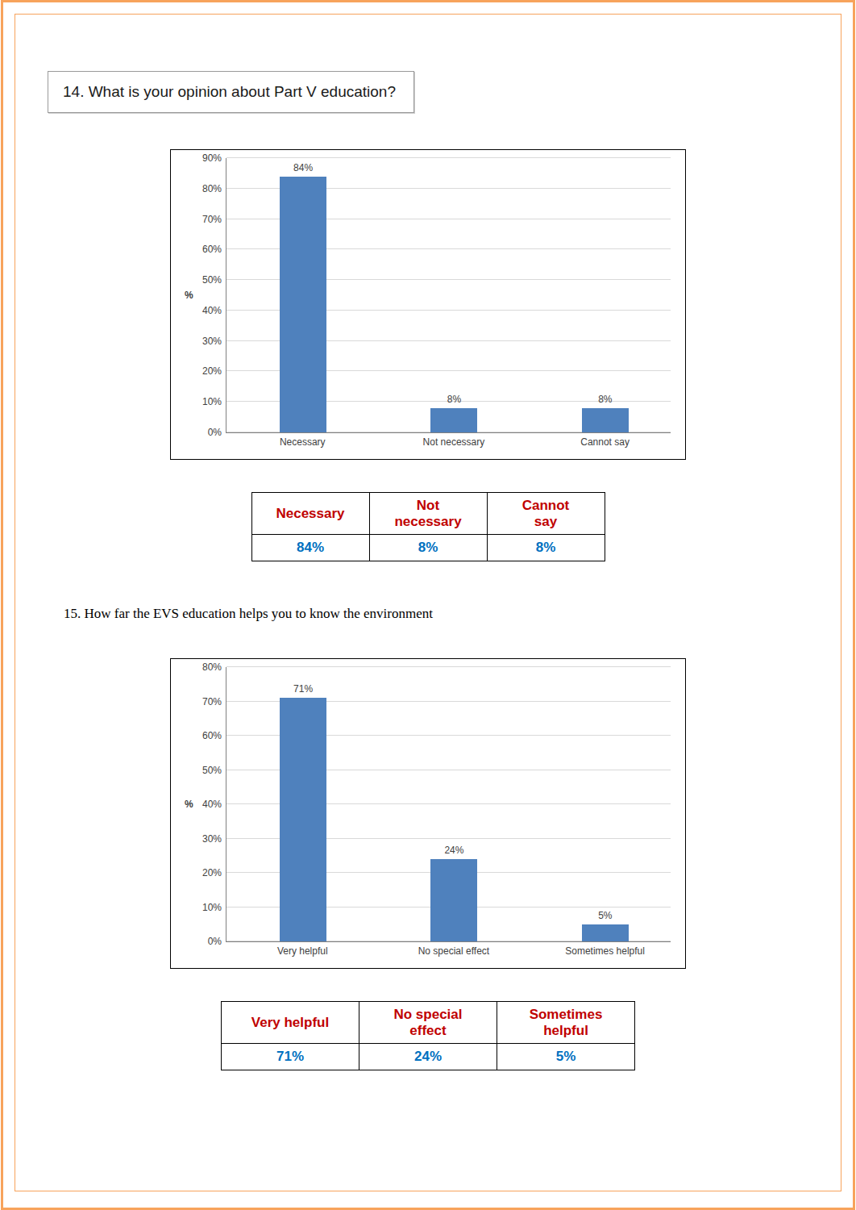14. What is your opinion about Part V education?
%
0%
10%
20%
30%
40%
50%
60%
70%
80%
90%
84%
8%
8%
Necessary Not necessary Cannot say
| Necessary | Not necessary | Cannot say |
| --- | --- | --- |
| 84% | 8% | 8% |
15. How far the EVS education helps you to know the environment
%
0%
10%
20%
30%
40%
50%
60%
70%
80%
71%
24%
5%
Very helpful No special effect Sometimes helpful
| Very helpful | No special effect | Sometimes helpful |
| --- | --- | --- |
| 71% | 24% | 5% |